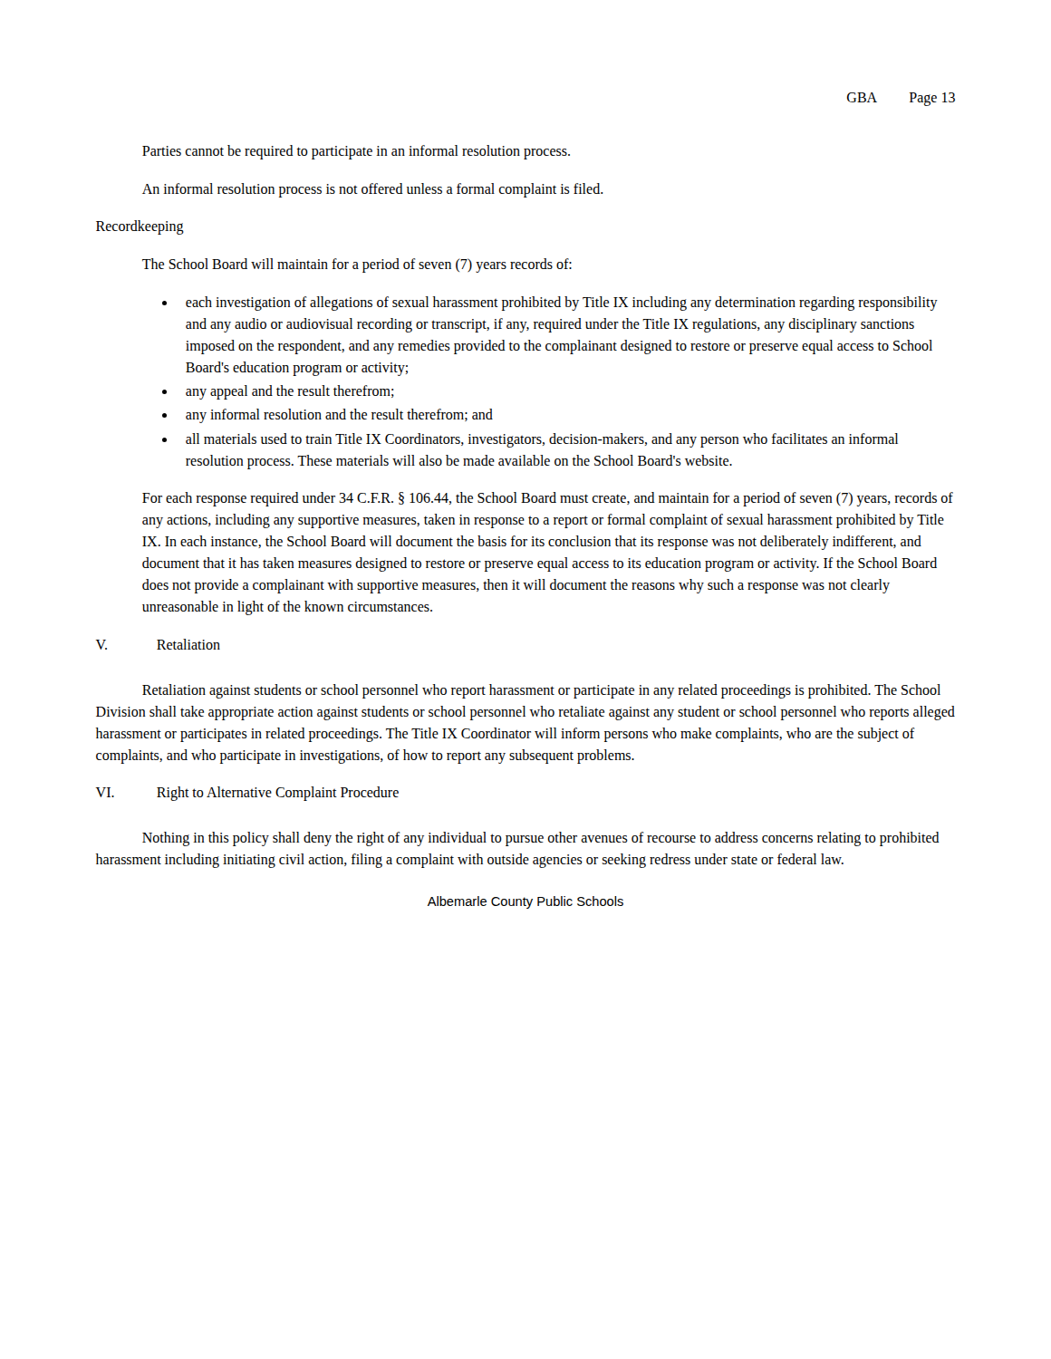GBAPage 13
Parties cannot be required to participate in an informal resolution process.
An informal resolution process is not offered unless a formal complaint is filed.
Recordkeeping
The School Board will maintain for a period of seven (7) years records of:
each investigation of allegations of sexual harassment prohibited by Title IX including any determination regarding responsibility and any audio or audiovisual recording or transcript, if any, required under the Title IX regulations, any disciplinary sanctions imposed on the respondent, and any remedies provided to the complainant designed to restore or preserve equal access to School Board's education program or activity;
any appeal and the result therefrom;
any informal resolution and the result therefrom; and
all materials used to train Title IX Coordinators, investigators, decision-makers, and any person who facilitates an informal resolution process. These materials will also be made available on the School Board's website.
For each response required under 34 C.F.R. § 106.44, the School Board must create, and maintain for a period of seven (7) years, records of any actions, including any supportive measures, taken in response to a report or formal complaint of sexual harassment prohibited by Title IX. In each instance, the School Board will document the basis for its conclusion that its response was not deliberately indifferent, and document that it has taken measures designed to restore or preserve equal access to its education program or activity. If the School Board does not provide a complainant with supportive measures, then it will document the reasons why such a response was not clearly unreasonable in light of the known circumstances.
V. Retaliation
Retaliation against students or school personnel who report harassment or participate in any related proceedings is prohibited. The School Division shall take appropriate action against students or school personnel who retaliate against any student or school personnel who reports alleged harassment or participates in related proceedings. The Title IX Coordinator will inform persons who make complaints, who are the subject of complaints, and who participate in investigations, of how to report any subsequent problems.
VI. Right to Alternative Complaint Procedure
Nothing in this policy shall deny the right of any individual to pursue other avenues of recourse to address concerns relating to prohibited harassment including initiating civil action, filing a complaint with outside agencies or seeking redress under state or federal law.
Albemarle County Public Schools